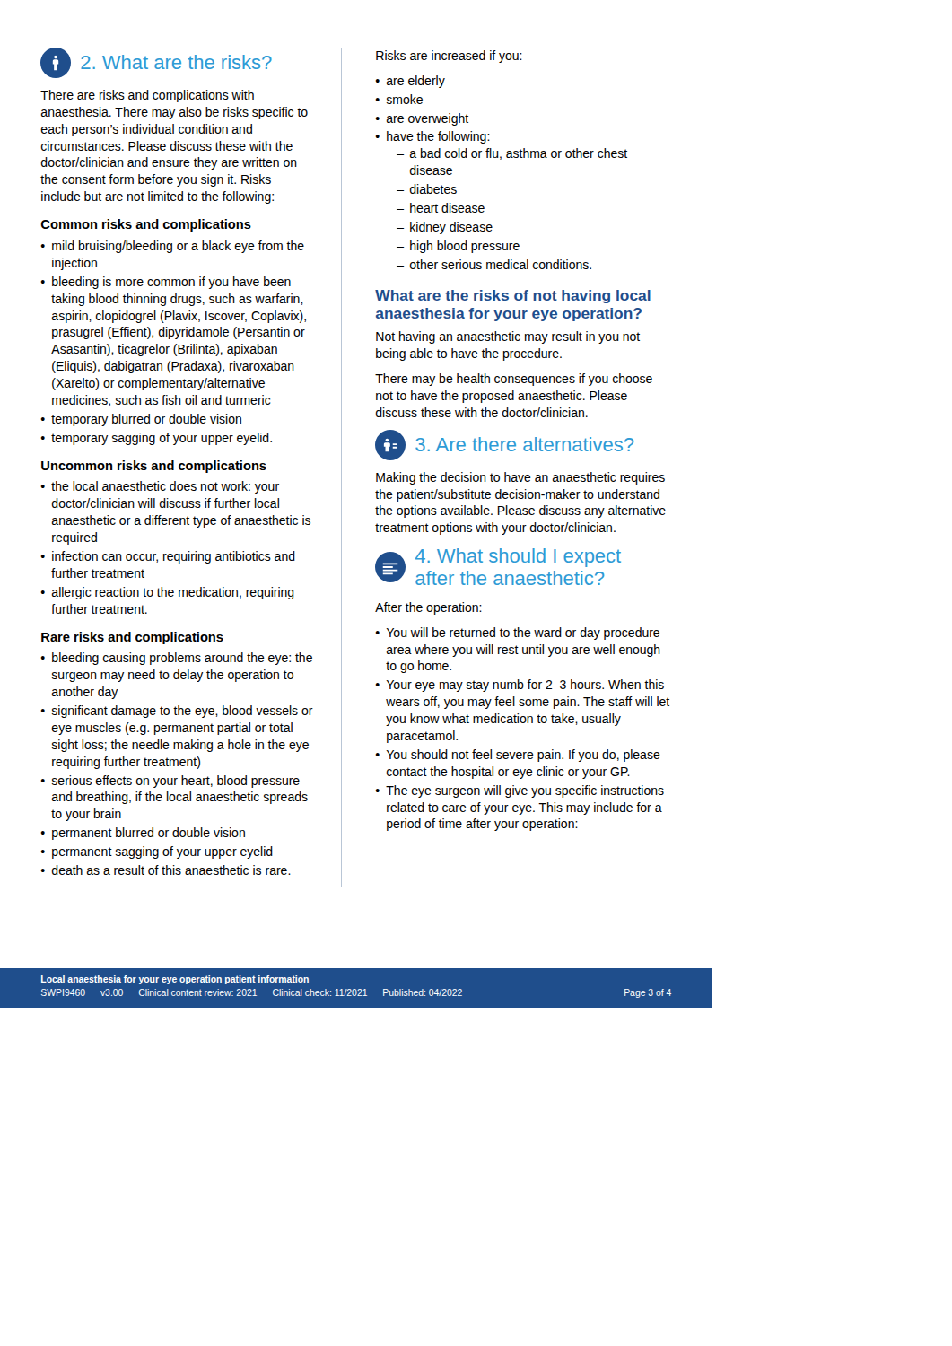2. What are the risks?
There are risks and complications with anaesthesia. There may also be risks specific to each person’s individual condition and circumstances. Please discuss these with the doctor/clinician and ensure they are written on the consent form before you sign it. Risks include but are not limited to the following:
Common risks and complications
mild bruising/bleeding or a black eye from the injection
bleeding is more common if you have been taking blood thinning drugs, such as warfarin, aspirin, clopidogrel (Plavix, Iscover, Coplavix), prasugrel (Effient), dipyridamole (Persantin or Asasantin), ticagrelor (Brilinta), apixaban (Eliquis), dabigatran (Pradaxa), rivaroxaban (Xarelto) or complementary/alternative medicines, such as fish oil and turmeric
temporary blurred or double vision
temporary sagging of your upper eyelid.
Uncommon risks and complications
the local anaesthetic does not work: your doctor/clinician will discuss if further local anaesthetic or a different type of anaesthetic is required
infection can occur, requiring antibiotics and further treatment
allergic reaction to the medication, requiring further treatment.
Rare risks and complications
bleeding causing problems around the eye: the surgeon may need to delay the operation to another day
significant damage to the eye, blood vessels or eye muscles (e.g. permanent partial or total sight loss; the needle making a hole in the eye requiring further treatment)
serious effects on your heart, blood pressure and breathing, if the local anaesthetic spreads to your brain
permanent blurred or double vision
permanent sagging of your upper eyelid
death as a result of this anaesthetic is rare.
Risks are increased if you:
are elderly
smoke
are overweight
have the following:
a bad cold or flu, asthma or other chest disease
diabetes
heart disease
kidney disease
high blood pressure
other serious medical conditions.
What are the risks of not having local anaesthesia for your eye operation?
Not having an anaesthetic may result in you not being able to have the procedure.
There may be health consequences if you choose not to have the proposed anaesthetic. Please discuss these with the doctor/clinician.
3. Are there alternatives?
Making the decision to have an anaesthetic requires the patient/substitute decision-maker to understand the options available. Please discuss any alternative treatment options with your doctor/clinician.
4. What should I expect
after the anaesthetic?
After the operation:
You will be returned to the ward or day procedure area where you will rest until you are well enough to go home.
Your eye may stay numb for 2–3 hours. When this wears off, you may feel some pain. The staff will let you know what medication to take, usually paracetamol.
You should not feel severe pain. If you do, please contact the hospital or eye clinic or your GP.
The eye surgeon will give you specific instructions related to care of your eye. This may include for a period of time after your operation:
Local anaesthesia for your eye operation patient information
SWPI9460 v3.00 Clinical content review: 2021 Clinical check: 11/2021 Published: 04/2022
Page 3 of 4